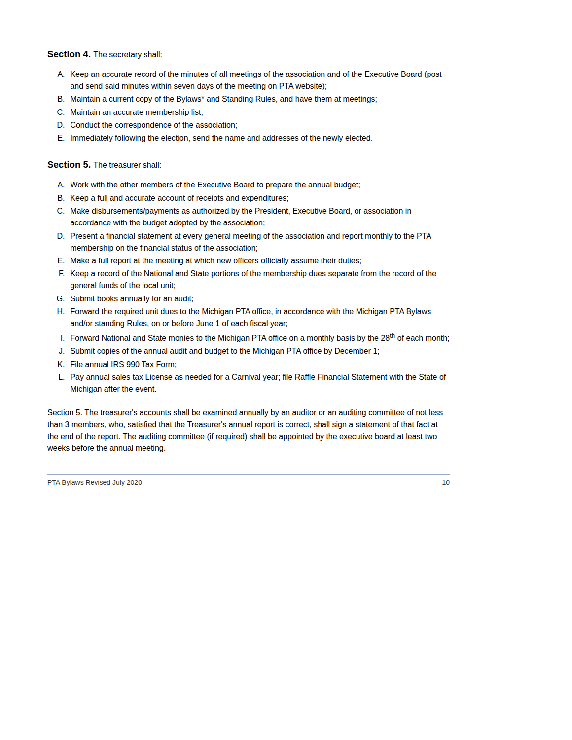Section 4. The secretary shall:
Keep an accurate record of the minutes of all meetings of the association and of the Executive Board (post and send said minutes within seven days of the meeting on PTA website);
Maintain a current copy of the Bylaws* and Standing Rules, and have them at meetings;
Maintain an accurate membership list;
Conduct the correspondence of the association;
Immediately following the election, send the name and addresses of the newly elected.
Section 5. The treasurer shall:
Work with the other members of the Executive Board to prepare the annual budget;
Keep a full and accurate account of receipts and expenditures;
Make disbursements/payments as authorized by the President, Executive Board, or association in accordance with the budget adopted by the association;
Present a financial statement at every general meeting of the association and report monthly to the PTA membership on the financial status of the association;
Make a full report at the meeting at which new officers officially assume their duties;
Keep a record of the National and State portions of the membership dues separate from the record of the general funds of the local unit;
Submit books annually for an audit;
Forward the required unit dues to the Michigan PTA office, in accordance with the Michigan PTA Bylaws and/or standing Rules, on or before June 1 of each fiscal year;
Forward National and State monies to the Michigan PTA office on a monthly basis by the 28th of each month;
Submit copies of the annual audit and budget to the Michigan PTA office by December 1;
File annual IRS 990 Tax Form;
Pay annual sales tax License as needed for a Carnival year; file Raffle Financial Statement with the State of Michigan after the event.
Section 5. The treasurer's accounts shall be examined annually by an auditor or an auditing committee of not less than 3 members, who, satisfied that the Treasurer's annual report is correct, shall sign a statement of that fact at the end of the report. The auditing committee (if required) shall be appointed by the executive board at least two weeks before the annual meeting.
PTA Bylaws Revised July 2020 10